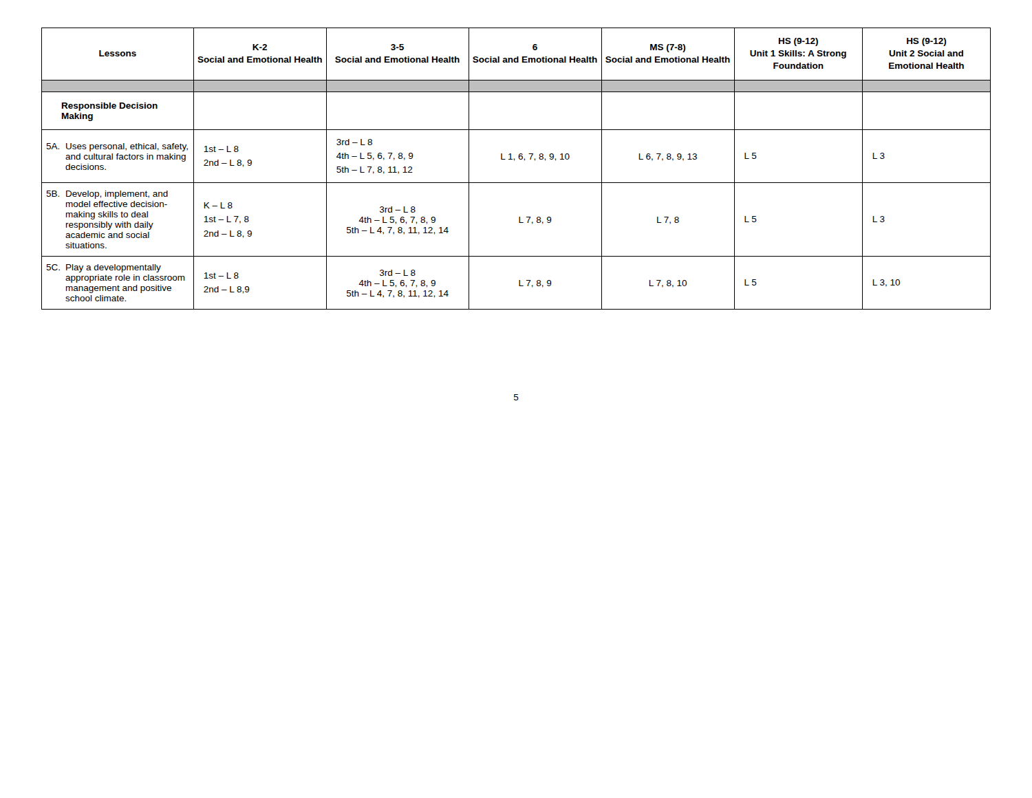| Lessons | K-2 Social and Emotional Health | 3-5 Social and Emotional Health | 6 Social and Emotional Health | MS (7-8) Social and Emotional Health | HS (9-12) Unit 1 Skills: A Strong Foundation | HS (9-12) Unit 2 Social and Emotional Health |
| --- | --- | --- | --- | --- | --- | --- |
| Responsible Decision Making | | | | | | |
| 5A. Uses personal, ethical, safety, and cultural factors in making decisions. | 1st – L 8 2nd – L 8, 9 | 3rd – L 8 4th – L 5, 6, 7, 8, 9 5th – L 7, 8, 11, 12 | L 1, 6, 7, 8, 9, 10 | L 6, 7, 8, 9, 13 | L 5 | L 3 |
| 5B. Develop, implement, and model effective decision-making skills to deal responsibly with daily academic and social situations. | K – L 8 1st – L 7, 8 2nd – L 8, 9 | 3rd – L 8 4th – L 5, 6, 7, 8, 9 5th – L 4, 7, 8, 11, 12, 14 | L 7, 8, 9 | L 7, 8 | L 5 | L 3 |
| 5C. Play a developmentally appropriate role in classroom management and positive school climate. | 1st – L 8 2nd – L 8,9 | 3rd – L 8 4th – L 5, 6, 7, 8, 9 5th – L 4, 7, 8, 11, 12, 14 | L 7, 8, 9 | L 7, 8, 10 | L 5 | L 3, 10 |
5